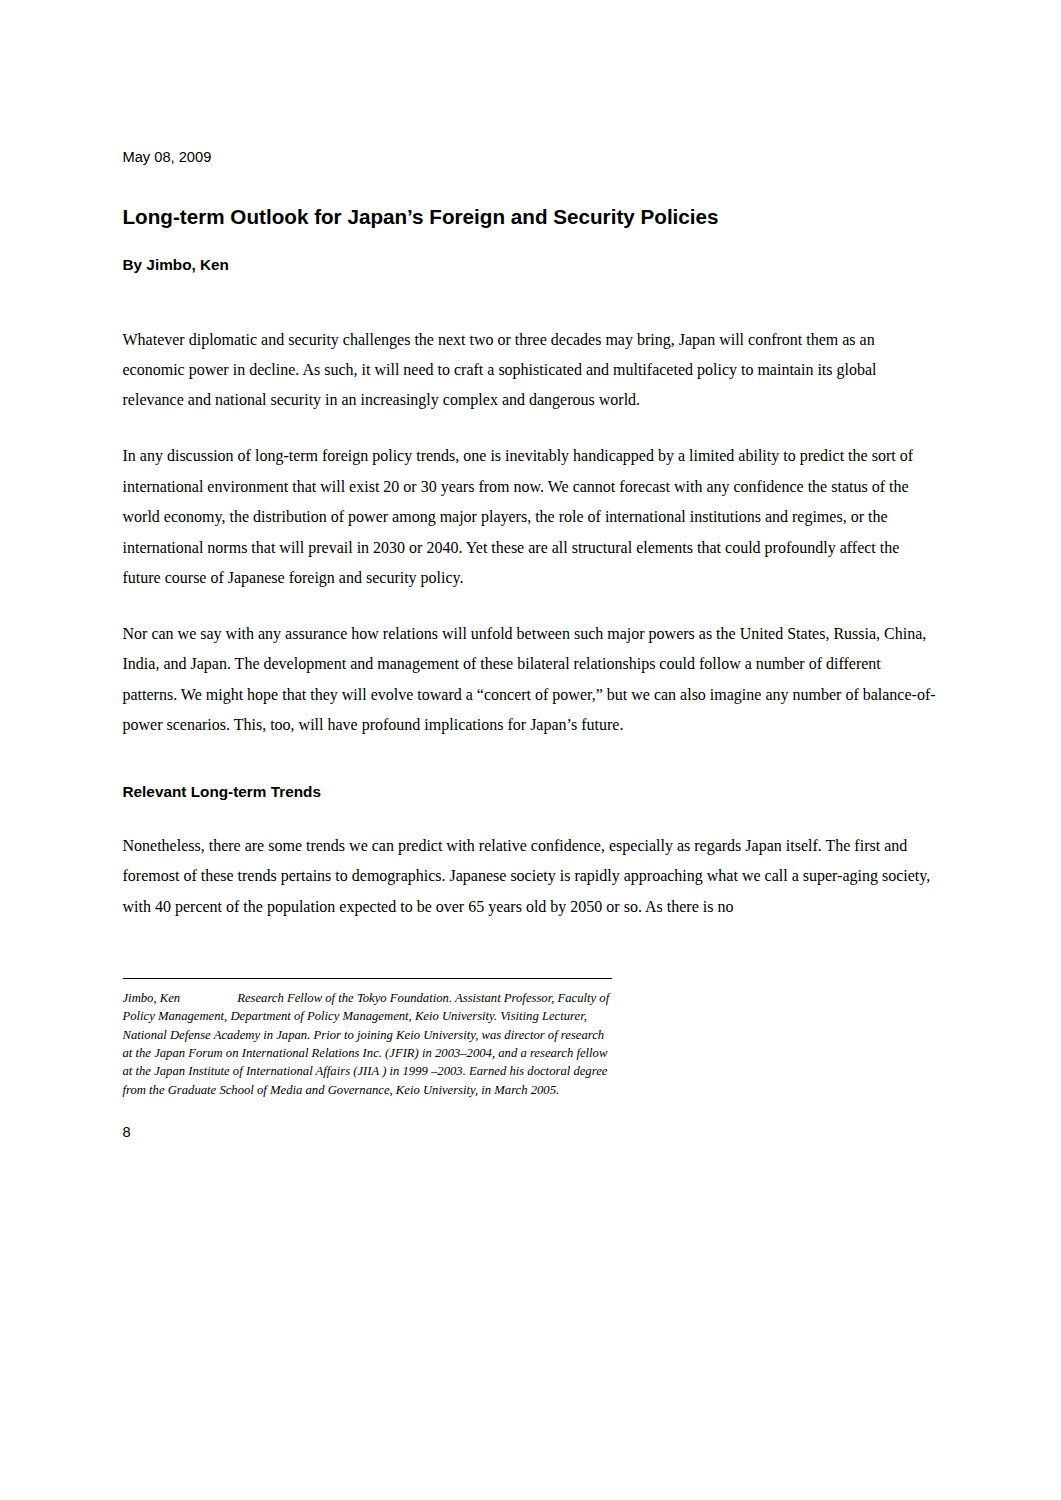May 08, 2009
Long-term Outlook for Japan’s Foreign and Security Policies
By Jimbo, Ken
Whatever diplomatic and security challenges the next two or three decades may bring, Japan will confront them as an economic power in decline. As such, it will need to craft a sophisticated and multifaceted policy to maintain its global relevance and national security in an increasingly complex and dangerous world.
In any discussion of long-term foreign policy trends, one is inevitably handicapped by a limited ability to predict the sort of international environment that will exist 20 or 30 years from now. We cannot forecast with any confidence the status of the world economy, the distribution of power among major players, the role of international institutions and regimes, or the international norms that will prevail in 2030 or 2040. Yet these are all structural elements that could profoundly affect the future course of Japanese foreign and security policy.
Nor can we say with any assurance how relations will unfold between such major powers as the United States, Russia, China, India, and Japan. The development and management of these bilateral relationships could follow a number of different patterns. We might hope that they will evolve toward a “concert of power,” but we can also imagine any number of balance-of-power scenarios. This, too, will have profound implications for Japan’s future.
Relevant Long-term Trends
Nonetheless, there are some trends we can predict with relative confidence, especially as regards Japan itself. The first and foremost of these trends pertains to demographics. Japanese society is rapidly approaching what we call a super-aging society, with 40 percent of the population expected to be over 65 years old by 2050 or so. As there is no
Jimbo, Ken Research Fellow of the Tokyo Foundation. Assistant Professor, Faculty of Policy Management, Department of Policy Management, Keio University. Visiting Lecturer, National Defense Academy in Japan. Prior to joining Keio University, was director of research at the Japan Forum on International Relations Inc. (JFIR) in 2003–2004, and a research fellow at the Japan Institute of International Affairs (JIIA ) in 1999 –2003. Earned his doctoral degree from the Graduate School of Media and Governance, Keio University, in March 2005.
8